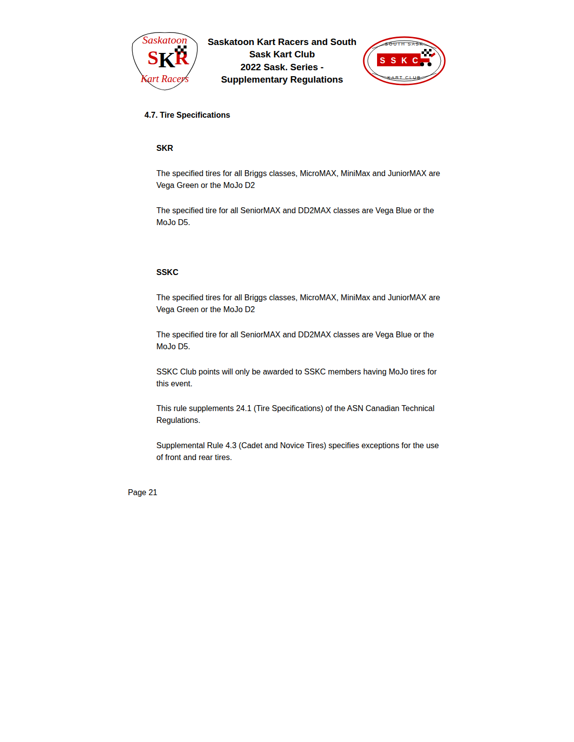Saskatoon S K R Kart Racers
Saskatoon Kart Racers and South Sask Kart Club
2022 Sask. Series - Supplementary Regulations
SOUTH SASK S S K C KART CLUB
4.7. Tire Specifications
SKR
The specified tires for all Briggs classes, MicroMAX, MiniMax and JuniorMAX are Vega Green or the MoJo D2
The specified tire for all SeniorMAX and DD2MAX classes are Vega Blue or the MoJo D5.
SSKC
The specified tires for all Briggs classes, MicroMAX, MiniMax and JuniorMAX are Vega Green or the MoJo D2
The specified tire for all SeniorMAX and DD2MAX classes are Vega Blue or the MoJo D5.
SSKC Club points will only be awarded to SSKC members having MoJo tires for this event.
This rule supplements 24.1 (Tire Specifications) of the ASN Canadian Technical Regulations.
Supplemental Rule 4.3 (Cadet and Novice Tires) specifies exceptions for the use of front and rear tires.
Page 21